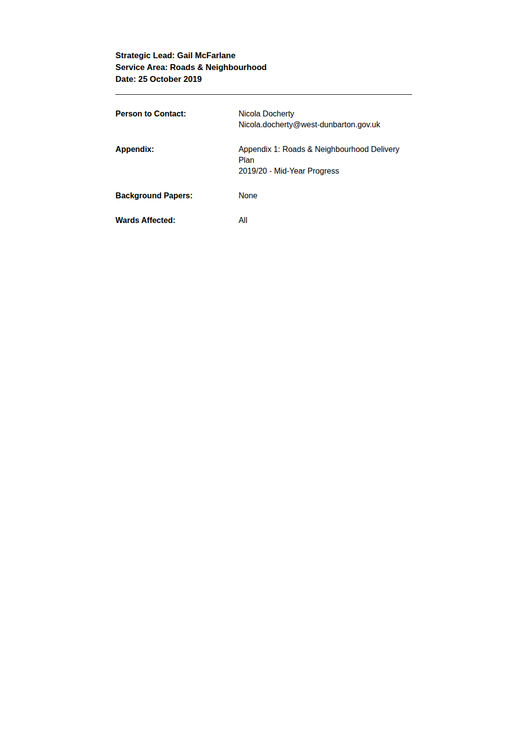Strategic Lead: Gail McFarlane
Service Area: Roads & Neighbourhood
Date: 25 October 2019
| Person to Contact: | Nicola Docherty Nicola.docherty@west-dunbarton.gov.uk |
| Appendix: | Appendix 1: Roads & Neighbourhood Delivery Plan 2019/20 - Mid-Year Progress |
| Background Papers: | None |
| Wards Affected: | All |